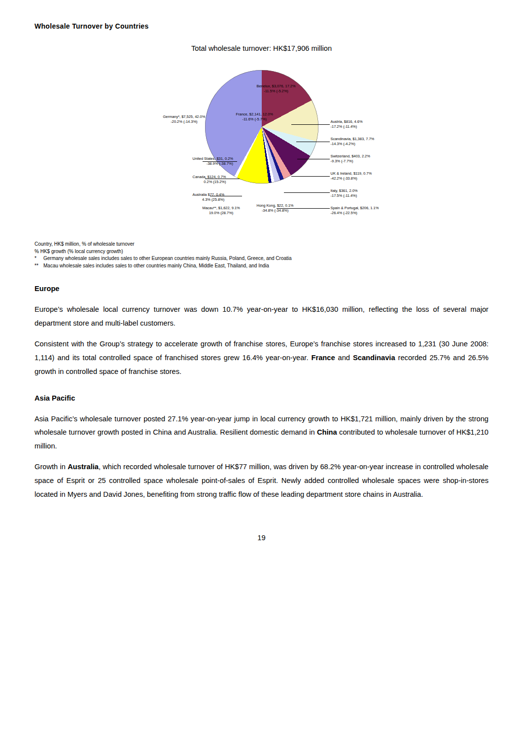Wholesale Turnover by Countries
Total wholesale turnover: HK$17,906 million
Benelux, $3,076, 17.2%
-11.5% (-5.2%)
France, $2,141, 12.0%
-11.6% (-5.7%)
Germany*, $7,525, 42.0%
-20.2% (-14.3%)
Austria, $816, 4.6%
-17.2% (-11.4%)
Scandinavia, $1,383, 7.7%
-14.3% (-4.2%)
Switzerland, $403, 2.2%
-9.3% (-7.7%)
UK & Ireland, $119, 0.7%
-42.2% (-33.8%)
Italy, $361, 2.0%
-17.5% (-11.4%)
Spain & Portugal, $206, 1.1%
-26.4% (-22.5%)
United States, $31, 0.2%
-38.9% (-38.7%)
Canada, $124, 0.7%
0.2% (15.2%)
Australia $77, 0.4%
4.3% (25.8%)
Macau**, $1,622, 9.1%
19.0% (28.7%)
Hong Kong, $22, 0.1%
-34.8% (-34.8%)
Country, HK$ million, % of wholesale turnover
% HK$ growth (% local currency growth)
*Germany wholesale sales includes sales to other European countries mainly Russia, Poland, Greece, and Croatia
**Macau wholesale sales includes sales to other countries mainly China, Middle East, Thailand, and India
Europe
Europe’s wholesale local currency turnover was down 10.7% year-on-year to HK$16,030 million, reflecting the loss of several major department store and multi-label customers.
Consistent with the Group’s strategy to accelerate growth of franchise stores, Europe’s franchise stores increased to 1,231 (30 June 2008: 1,114) and its total controlled space of franchised stores grew 16.4% year-on-year. France and Scandinavia recorded 25.7% and 26.5% growth in controlled space of franchise stores.
Asia Pacific
Asia Pacific’s wholesale turnover posted 27.1% year-on-year jump in local currency growth to HK$1,721 million, mainly driven by the strong wholesale turnover growth posted in China and Australia. Resilient domestic demand in China contributed to wholesale turnover of HK$1,210 million.
Growth in Australia, which recorded wholesale turnover of HK$77 million, was driven by 68.2% year-on-year increase in controlled wholesale space of Esprit or 25 controlled space wholesale point-of-sales of Esprit. Newly added controlled wholesale spaces were shop-in-stores located in Myers and David Jones, benefiting from strong traffic flow of these leading department store chains in Australia.
19